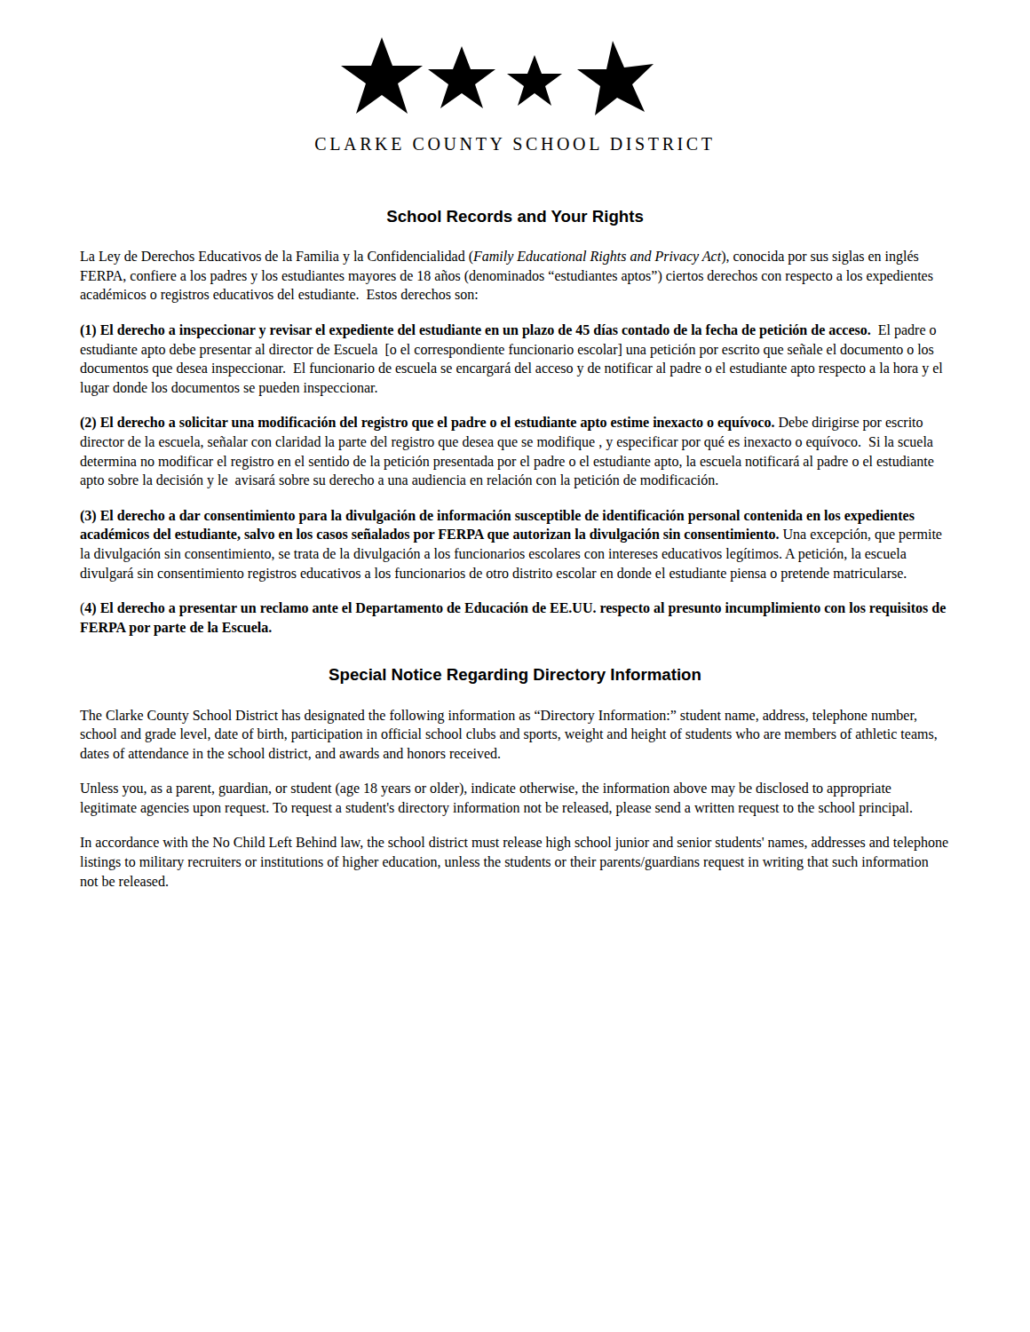CLARKE COUNTY SCHOOL DISTRICT
School Records and Your Rights
La Ley de Derechos Educativos de la Familia y la Confidencialidad (Family Educational Rights and Privacy Act), conocida por sus siglas en inglés FERPA, confiere a los padres y los estudiantes mayores de 18 años (denominados “estudiantes aptos”) ciertos derechos con respecto a los expedientes académicos o registros educativos del estudiante. Estos derechos son:
(1) El derecho a inspeccionar y revisar el expediente del estudiante en un plazo de 45 días contado de la fecha de petición de acceso. El padre o estudiante apto debe presentar al director de Escuela [o el correspondiente funcionario escolar] una petición por escrito que señale el documento o los documentos que desea inspeccionar. El funcionario de escuela se encargará del acceso y de notificar al padre o el estudiante apto respecto a la hora y el lugar donde los documentos se pueden inspeccionar.
(2) El derecho a solicitar una modificación del registro que el padre o el estudiante apto estime inexacto o equívoco. Debe dirigirse por escrito director de la escuela, señalar con claridad la parte del registro que desea que se modifique , y especificar por qué es inexacto o equívoco. Si la scuela determina no modificar el registro en el sentido de la petición presentada por el padre o el estudiante apto, la escuela notificará al padre o el estudiante apto sobre la decisión y le avisará sobre su derecho a una audiencia en relación con la petición de modificación.
(3) El derecho a dar consentimiento para la divulgación de información susceptible de identificación personal contenida en los expedientes académicos del estudiante, salvo en los casos señalados por FERPA que autorizan la divulgación sin consentimiento. Una excepción, que permite la divulgación sin consentimiento, se trata de la divulgación a los funcionarios escolares con intereses educativos legítimos. A petición, la escuela divulgará sin consentimiento registros educativos a los funcionarios de otro distrito escolar en donde el estudiante piensa o pretende matricularse.
(4) El derecho a presentar un reclamo ante el Departamento de Educación de EE.UU. respecto al presunto incumplimiento con los requisitos de FERPA por parte de la Escuela.
Special Notice Regarding Directory Information
The Clarke County School District has designated the following information as “Directory Information:” student name, address, telephone number, school and grade level, date of birth, participation in official school clubs and sports, weight and height of students who are members of athletic teams, dates of attendance in the school district, and awards and honors received.
Unless you, as a parent, guardian, or student (age 18 years or older), indicate otherwise, the information above may be disclosed to appropriate legitimate agencies upon request. To request a student's directory information not be released, please send a written request to the school principal.
In accordance with the No Child Left Behind law, the school district must release high school junior and senior students' names, addresses and telephone listings to military recruiters or institutions of higher education, unless the students or their parents/guardians request in writing that such information not be released.